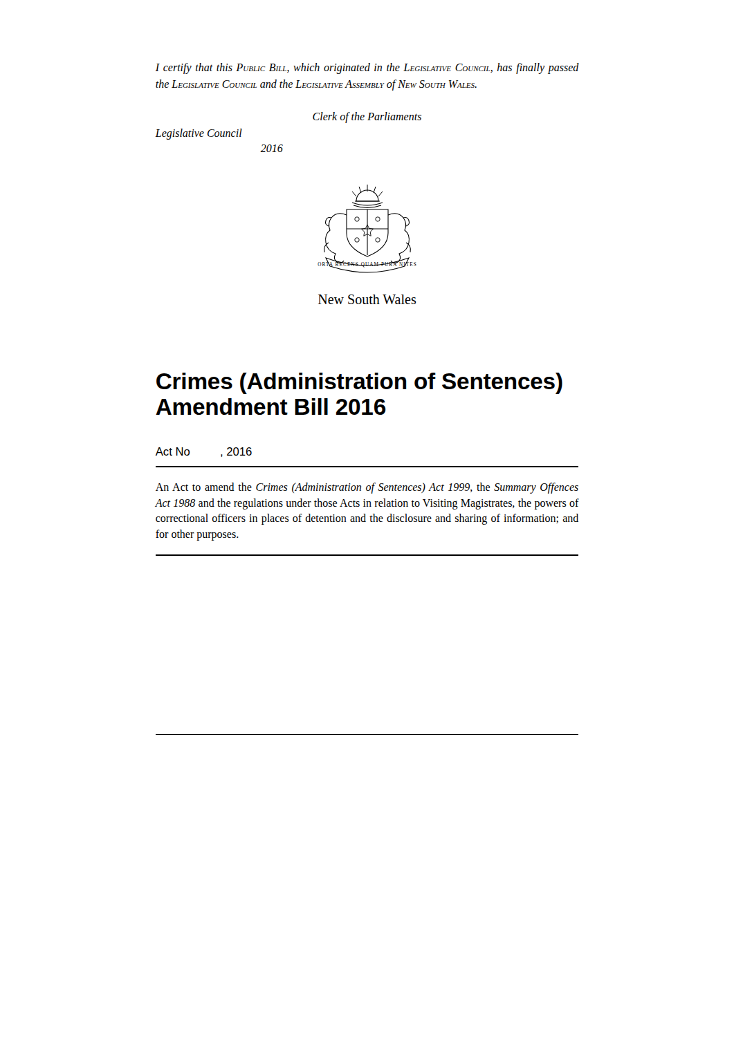I certify that this Public Bill, which originated in the Legislative Council, has finally passed the Legislative Council and the Legislative Assembly of New South Wales.
Clerk of the Parliaments
Legislative Council
2016
ORTA RECENS QUAM PURA NITES
New South Wales
Crimes (Administration of Sentences) Amendment Bill 2016
Act No , 2016
An Act to amend the Crimes (Administration of Sentences) Act 1999, the Summary Offences Act 1988 and the regulations under those Acts in relation to Visiting Magistrates, the powers of correctional officers in places of detention and the disclosure and sharing of information; and for other purposes.